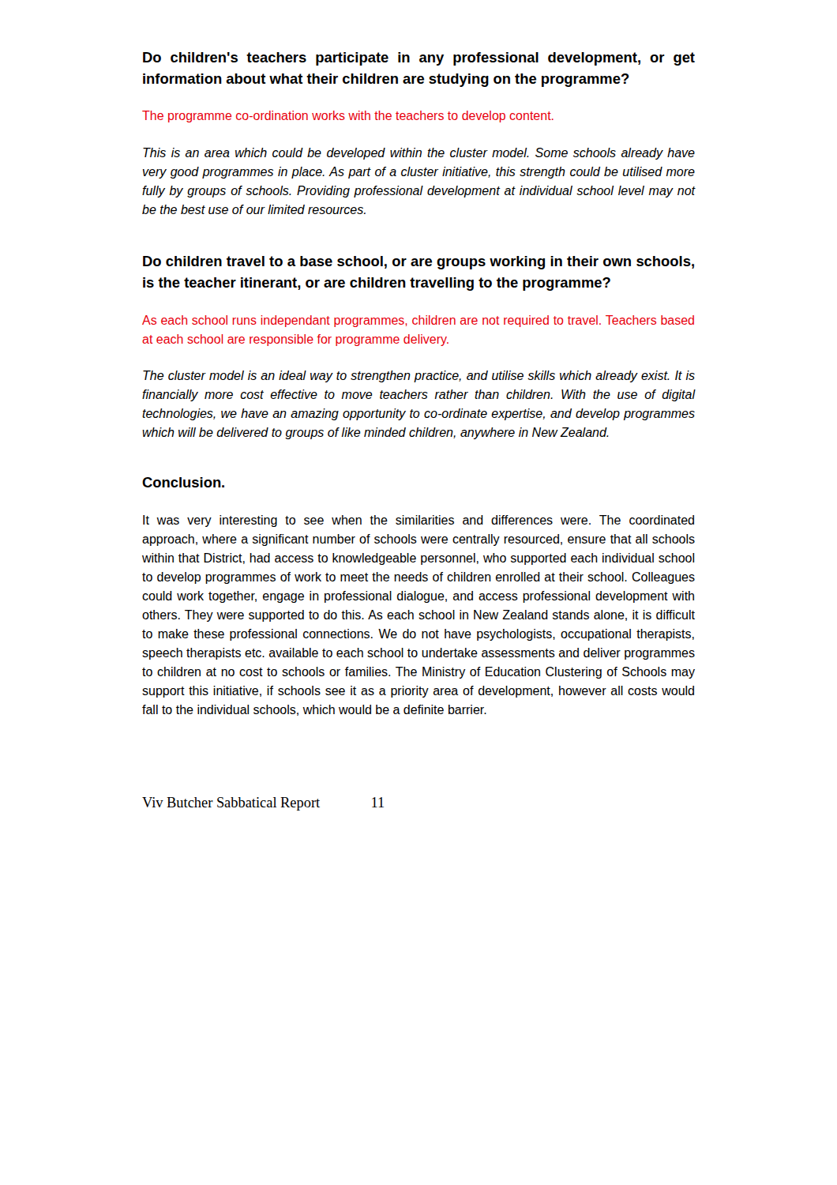Do children's teachers participate in any professional development, or get information about what their children are studying on the programme?
The programme co-ordination works with the teachers to develop content.
This is an area which could be developed within the cluster model. Some schools already have very good programmes in place. As part of a cluster initiative, this strength could be utilised more fully by groups of schools. Providing professional development at individual school level may not be the best use of our limited resources.
Do children travel to a base school, or are groups working in their own schools, is the teacher itinerant, or are children travelling to the programme?
As each school runs independant programmes, children are not required to travel. Teachers based at each school are responsible for programme delivery.
The cluster model is an ideal way to strengthen practice, and utilise skills which already exist. It is financially more cost effective to move teachers rather than children. With the use of digital technologies, we have an amazing opportunity to co-ordinate expertise, and develop programmes which will be delivered to groups of like minded children, anywhere in New Zealand.
Conclusion.
It was very interesting to see when the similarities and differences were. The coordinated approach, where a significant number of schools were centrally resourced, ensure that all schools within that District, had access to knowledgeable personnel, who supported each individual school to develop programmes of work to meet the needs of children enrolled at their school. Colleagues could work together, engage in professional dialogue, and access professional development with others. They were supported to do this. As each school in New Zealand stands alone, it is difficult to make these professional connections. We do not have psychologists, occupational therapists, speech therapists etc. available to each school to undertake assessments and deliver programmes to children at no cost to schools or families. The Ministry of Education Clustering of Schools may support this initiative, if schools see it as a priority area of development, however all costs would fall to the individual schools, which would be a definite barrier.
Viv Butcher Sabbatical Report11